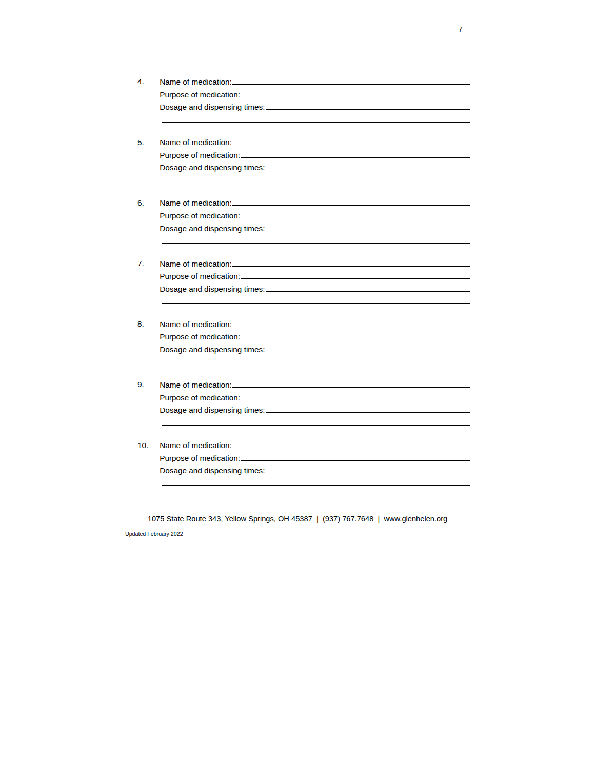7
4.
Name of medication:
Purpose of medication:
Dosage and dispensing times:
5.
Name of medication:
Purpose of medication:
Dosage and dispensing times:
6.
Name of medication:
Purpose of medication:
Dosage and dispensing times:
7.
Name of medication:
Purpose of medication:
Dosage and dispensing times:
8.
Name of medication:
Purpose of medication:
Dosage and dispensing times:
9.
Name of medication:
Purpose of medication:
Dosage and dispensing times:
10.
Name of medication:
Purpose of medication:
Dosage and dispensing times:
1075 State Route 343, Yellow Springs, OH 45387 | (937) 767.7648 | www.glenhelen.org
Updated February 2022